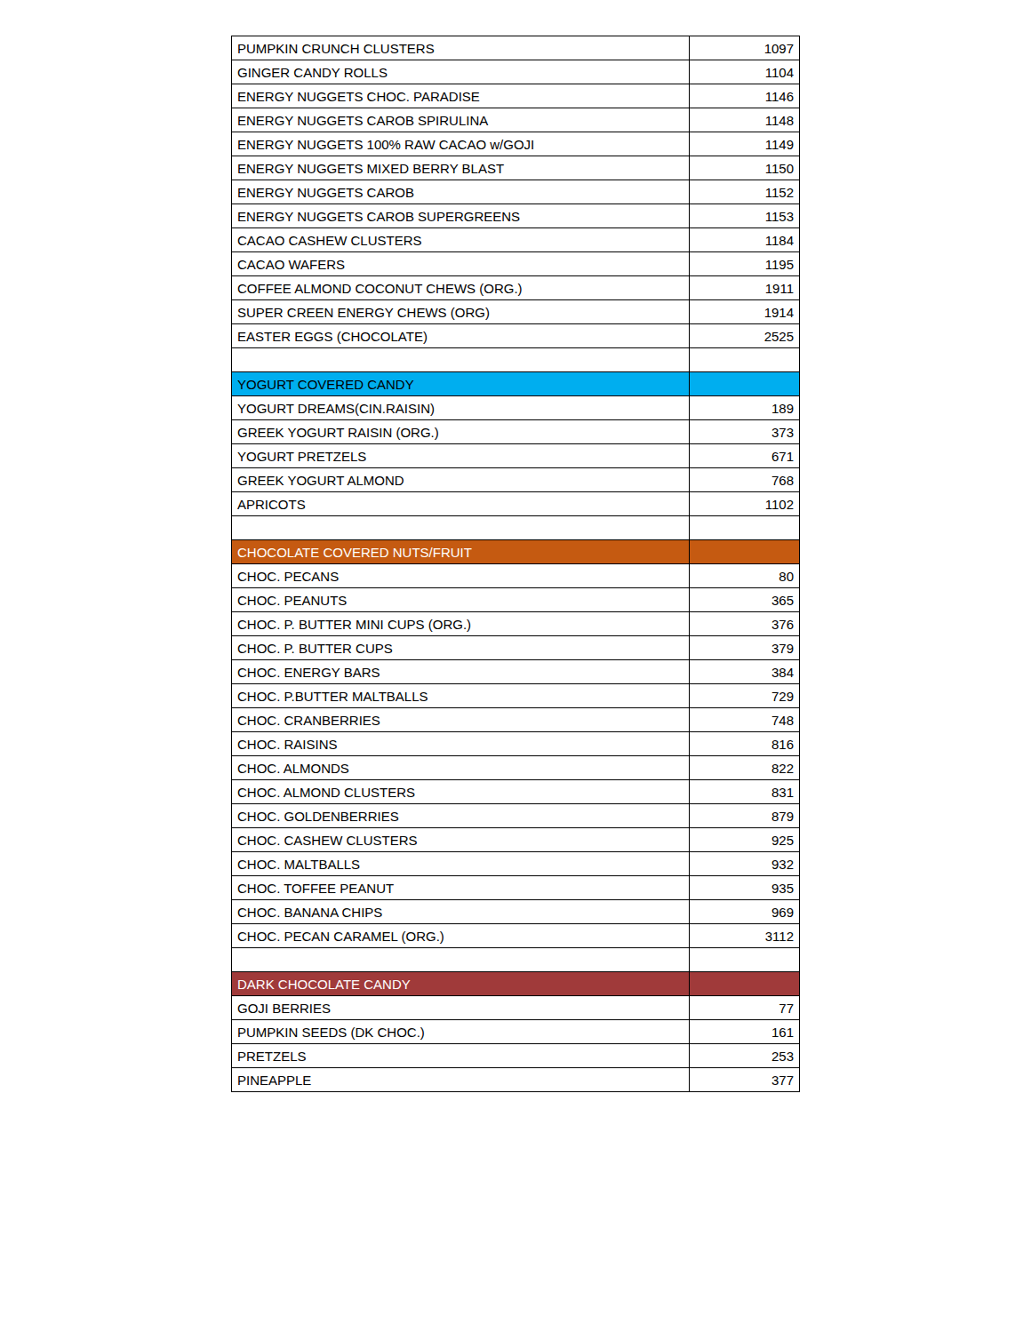| PUMPKIN CRUNCH CLUSTERS | 1097 |
| GINGER CANDY ROLLS | 1104 |
| ENERGY NUGGETS CHOC. PARADISE | 1146 |
| ENERGY NUGGETS CAROB SPIRULINA | 1148 |
| ENERGY NUGGETS 100% RAW CACAO w/GOJI | 1149 |
| ENERGY NUGGETS MIXED BERRY BLAST | 1150 |
| ENERGY NUGGETS CAROB | 1152 |
| ENERGY NUGGETS CAROB SUPERGREENS | 1153 |
| CACAO CASHEW CLUSTERS | 1184 |
| CACAO WAFERS | 1195 |
| COFFEE ALMOND COCONUT CHEWS (ORG.) | 1911 |
| SUPER CREEN ENERGY CHEWS (ORG) | 1914 |
| EASTER EGGS (CHOCOLATE) | 2525 |
| YOGURT COVERED CANDY | |
| YOGURT DREAMS(CIN.RAISIN) | 189 |
| GREEK YOGURT RAISIN (ORG.) | 373 |
| YOGURT PRETZELS | 671 |
| GREEK YOGURT ALMOND | 768 |
| APRICOTS | 1102 |
| CHOCOLATE COVERED NUTS/FRUIT | |
| CHOC. PECANS | 80 |
| CHOC. PEANUTS | 365 |
| CHOC. P. BUTTER MINI CUPS (ORG.) | 376 |
| CHOC. P. BUTTER CUPS | 379 |
| CHOC. ENERGY BARS | 384 |
| CHOC. P.BUTTER MALTBALLS | 729 |
| CHOC. CRANBERRIES | 748 |
| CHOC. RAISINS | 816 |
| CHOC. ALMONDS | 822 |
| CHOC. ALMOND CLUSTERS | 831 |
| CHOC. GOLDENBERRIES | 879 |
| CHOC. CASHEW CLUSTERS | 925 |
| CHOC. MALTBALLS | 932 |
| CHOC. TOFFEE PEANUT | 935 |
| CHOC. BANANA CHIPS | 969 |
| CHOC. PECAN CARAMEL (ORG.) | 3112 |
| DARK CHOCOLATE CANDY | |
| GOJI BERRIES | 77 |
| PUMPKIN SEEDS (DK CHOC.) | 161 |
| PRETZELS | 253 |
| PINEAPPLE | 377 |